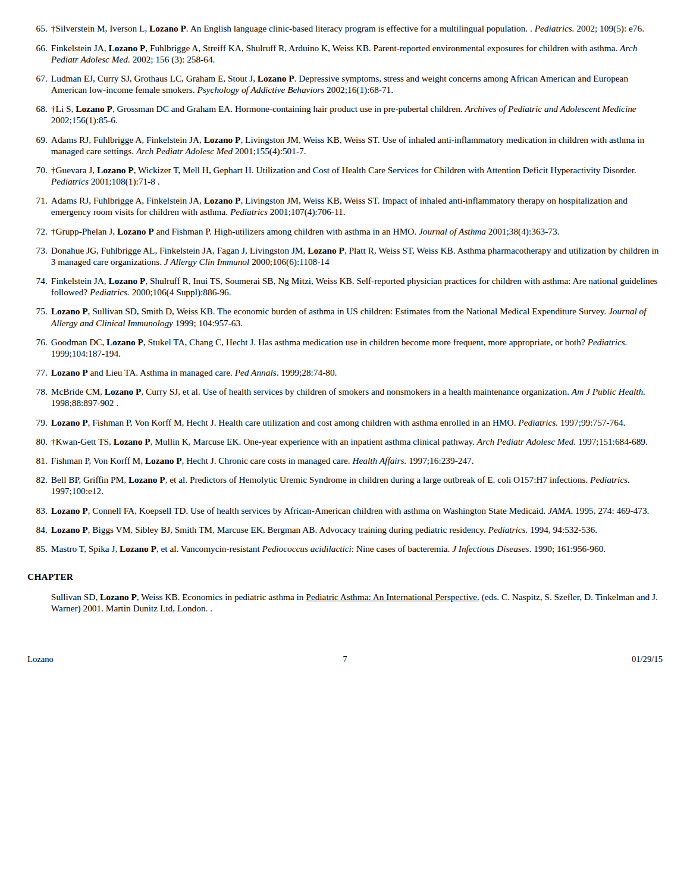65†Silverstein M, Iverson L, Lozano P. An English language clinic-based literacy program is effective for a multilingual population. . Pediatrics. 2002; 109(5): e76.
66 Finkelstein JA, Lozano P, Fuhlbrigge A, Streiff KA, Shulruff R, Arduino K, Weiss KB. Parent-reported environmental exposures for children with asthma. Arch Pediatr Adolesc Med. 2002; 156 (3): 258-64.
67 Ludman EJ, Curry SJ, Grothaus LC, Graham E, Stout J, Lozano P. Depressive symptoms, stress and weight concerns among African American and European American low-income female smokers. Psychology of Addictive Behaviors 2002;16(1):68-71.
68†Li S, Lozano P, Grossman DC and Graham EA. Hormone-containing hair product use in pre-pubertal children. Archives of Pediatric and Adolescent Medicine 2002;156(1):85-6.
69 Adams RJ, Fuhlbrigge A, Finkelstein JA, Lozano P, Livingston JM, Weiss KB, Weiss ST. Use of inhaled anti-inflammatory medication in children with asthma in managed care settings. Arch Pediatr Adolesc Med 2001;155(4):501-7.
70†Guevara J, Lozano P, Wickizer T, Mell H, Gephart H. Utilization and Cost of Health Care Services for Children with Attention Deficit Hyperactivity Disorder. Pediatrics 2001;108(1):71-8 .
71 Adams RJ, Fuhlbrigge A, Finkelstein JA, Lozano P, Livingston JM, Weiss KB, Weiss ST. Impact of inhaled anti-inflammatory therapy on hospitalization and emergency room visits for children with asthma. Pediatrics 2001;107(4):706-11.
72†Grupp-Phelan J, Lozano P and Fishman P. High-utilizers among children with asthma in an HMO. Journal of Asthma 2001;38(4):363-73.
73 Donahue JG, Fuhlbrigge AL, Finkelstein JA, Fagan J, Livingston JM, Lozano P, Platt R, Weiss ST, Weiss KB. Asthma pharmacotherapy and utilization by children in 3 managed care organizations. J Allergy Clin Immunol 2000;106(6):1108-14
74 Finkelstein JA, Lozano P, Shulruff R, Inui TS, Soumerai SB, Ng Mitzi, Weiss KB. Self-reported physician practices for children with asthma: Are national guidelines followed? Pediatrics. 2000;106(4 Suppl):886-96.
75 Lozano P, Sullivan SD, Smith D, Weiss KB. The economic burden of asthma in US children: Estimates from the National Medical Expenditure Survey. Journal of Allergy and Clinical Immunology 1999; 104:957-63.
76 Goodman DC, Lozano P, Stukel TA, Chang C, Hecht J. Has asthma medication use in children become more frequent, more appropriate, or both? Pediatrics. 1999;104:187-194.
77 Lozano P and Lieu TA. Asthma in managed care. Ped Annals. 1999;28:74-80.
78 McBride CM, Lozano P, Curry SJ, et al. Use of health services by children of smokers and nonsmokers in a health maintenance organization. Am J Public Health. 1998;88:897-902 .
79 Lozano P, Fishman P, Von Korff M, Hecht J. Health care utilization and cost among children with asthma enrolled in an HMO. Pediatrics. 1997;99:757-764.
80†Kwan-Gett TS, Lozano P, Mullin K, Marcuse EK. One-year experience with an inpatient asthma clinical pathway. Arch Pediatr Adolesc Med. 1997;151:684-689.
81 Fishman P, Von Korff M, Lozano P, Hecht J. Chronic care costs in managed care. Health Affairs. 1997;16:239-247.
82 Bell BP, Griffin PM, Lozano P, et al. Predictors of Hemolytic Uremic Syndrome in children during a large outbreak of E. coli O157:H7 infections. Pediatrics. 1997;100:e12.
83 Lozano P, Connell FA, Koepsell TD. Use of health services by African-American children with asthma on Washington State Medicaid. JAMA. 1995, 274: 469-473.
84 Lozano P, Biggs VM, Sibley BJ, Smith TM, Marcuse EK, Bergman AB. Advocacy training during pediatric residency. Pediatrics. 1994, 94:532-536.
85 Mastro T, Spika J, Lozano P, et al. Vancomycin-resistant Pediococcus acidilactici: Nine cases of bacteremia. J Infectious Diseases. 1990; 161:956-960.
CHAPTER
Sullivan SD, Lozano P, Weiss KB. Economics in pediatric asthma in Pediatric Asthma: An International Perspective. (eds. C. Naspitz, S. Szefler, D. Tinkelman and J. Warner) 2001. Martin Dunitz Ltd, London. .
Lozano
7
01/29/15